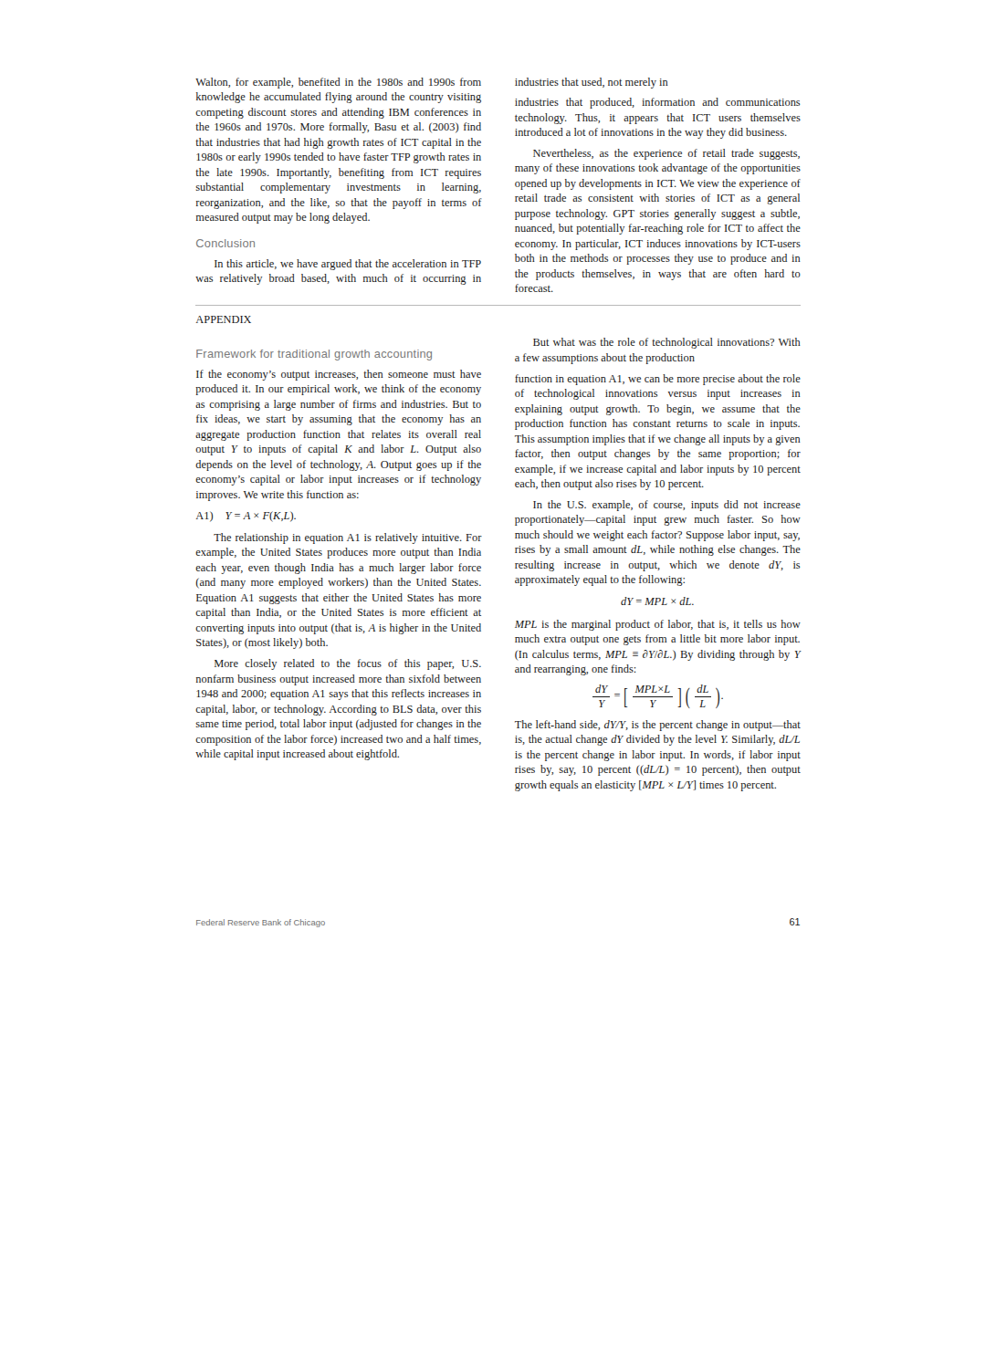Walton, for example, benefited in the 1980s and 1990s from knowledge he accumulated flying around the country visiting competing discount stores and attending IBM conferences in the 1960s and 1970s. More formally, Basu et al. (2003) find that industries that had high growth rates of ICT capital in the 1980s or early 1990s tended to have faster TFP growth rates in the late 1990s. Importantly, benefiting from ICT requires substantial complementary investments in learning, reorganization, and the like, so that the payoff in terms of measured output may be long delayed.
Conclusion
In this article, we have argued that the acceleration in TFP was relatively broad based, with much of it occurring in industries that used, not merely in
industries that produced, information and communications technology. Thus, it appears that ICT users themselves introduced a lot of innovations in the way they did business.
Nevertheless, as the experience of retail trade suggests, many of these innovations took advantage of the opportunities opened up by developments in ICT. We view the experience of retail trade as consistent with stories of ICT as a general purpose technology. GPT stories generally suggest a subtle, nuanced, but potentially far-reaching role for ICT to affect the economy. In particular, ICT induces innovations by ICT-users both in the methods or processes they use to produce and in the products themselves, in ways that are often hard to forecast.
APPENDIX
Framework for traditional growth accounting
If the economy’s output increases, then someone must have produced it. In our empirical work, we think of the economy as comprising a large number of firms and industries. But to fix ideas, we start by assuming that the economy has an aggregate production function that relates its overall real output Y to inputs of capital K and labor L. Output also depends on the level of technology, A. Output goes up if the economy’s capital or labor input increases or if technology improves. We write this function as:
A1) Y = A × F(K,L).
The relationship in equation A1 is relatively intuitive. For example, the United States produces more output than India each year, even though India has a much larger labor force (and many more employed workers) than the United States. Equation A1 suggests that either the United States has more capital than India, or the United States is more efficient at converting inputs into output (that is, A is higher in the United States), or (most likely) both.
More closely related to the focus of this paper, U.S. nonfarm business output increased more than sixfold between 1948 and 2000; equation A1 says that this reflects increases in capital, labor, or technology. According to BLS data, over this same time period, total labor input (adjusted for changes in the composition of the labor force) increased two and a half times, while capital input increased about eightfold.
But what was the role of technological innovations? With a few assumptions about the production
function in equation A1, we can be more precise about the role of technological innovations versus input increases in explaining output growth. To begin, we assume that the production function has constant returns to scale in inputs. This assumption implies that if we change all inputs by a given factor, then output changes by the same proportion; for example, if we increase capital and labor inputs by 10 percent each, then output also rises by 10 percent.
In the U.S. example, of course, inputs did not increase proportionately—capital input grew much faster. So how much should we weight each factor? Suppose labor input, say, rises by a small amount dL, while nothing else changes. The resulting increase in output, which we denote dY, is approximately equal to the following:
dY = MPL × dL.
MPL is the marginal product of labor, that is, it tells us how much extra output one gets from a little bit more labor input. (In calculus terms, MPL ≡ ∂Y/∂L.) By dividing through by Y and rearranging, one finds:
dY Y = [ MPL×L Y ] ( dL L ).
The left-hand side, dY/Y, is the percent change in output—that is, the actual change dY divided by the level Y. Similarly, dL/L is the percent change in labor input. In words, if labor input rises by, say, 10 percent ((dL/L) = 10 percent), then output growth equals an elasticity [MPL × L/Y] times 10 percent.
Federal Reserve Bank of Chicago 61